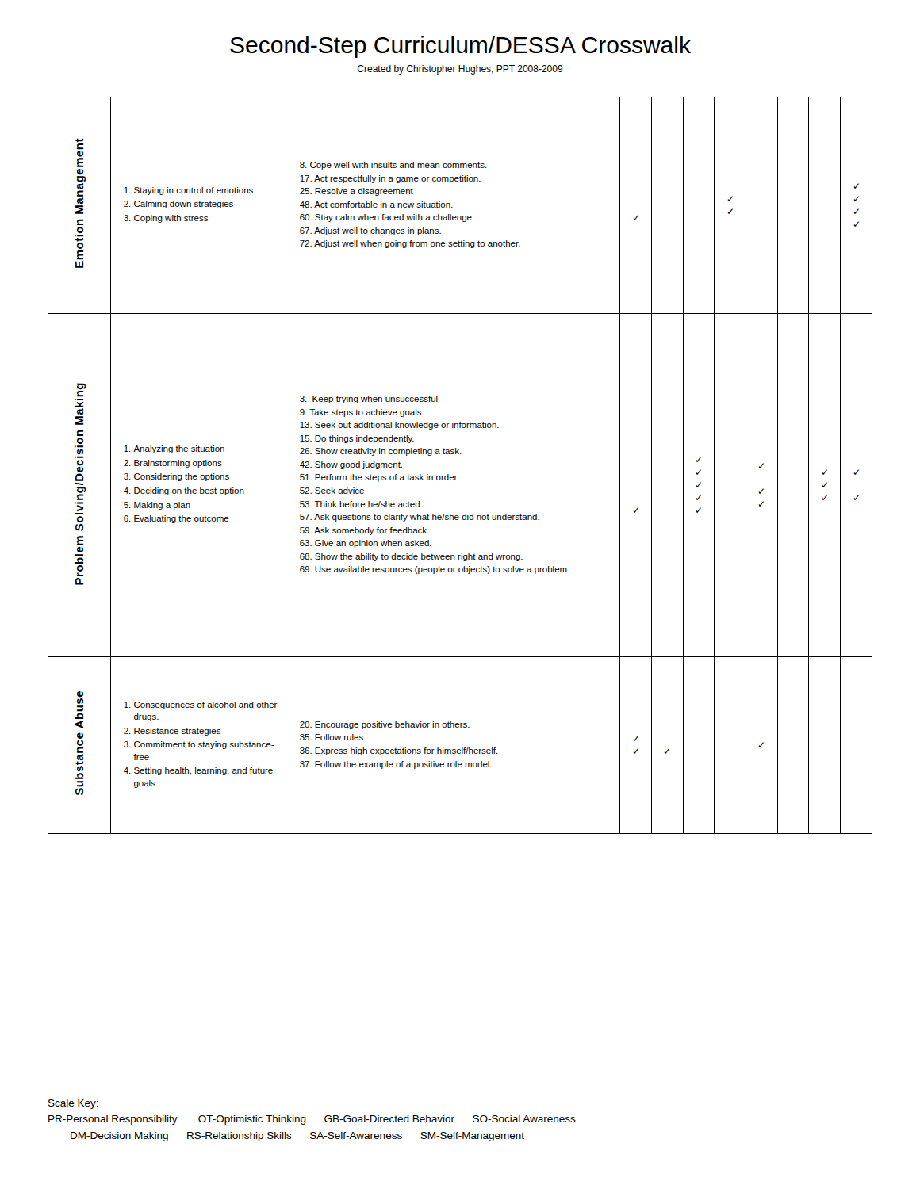Second-Step Curriculum/DESSA Crosswalk
Created by Christopher Hughes, PPT 2008-2009
| Emotion Management | Staying in control of emotions Calming down strategies Coping with stress | 8. Cope well with insults and mean comments. 17. Act respectfully in a game or competition. 25. Resolve a disagreement 48. Act comfortable in a new situation. 60. Stay calm when faced with a challenge. 67. Adjust well to changes in plans. 72. Adjust well when going from one setting to another. | ✓ ✓ ✓ | | | ✓ ✓ | | | | ✓ ✓ ✓ ✓ |
| Problem Solving/Decision Making | Analyzing the situation Brainstorming options Considering the options Deciding on the best option Making a plan Evaluating the outcome | 3. Keep trying when unsuccessful 9. Take steps to achieve goals. 13. Seek out additional knowledge or information. 15. Do things independently. 26. Show creativity in completing a task. 42. Show good judgment. 51. Perform the steps of a task in order. 52. Seek advice 53. Think before he/she acted. 57. Ask questions to clarify what he/she did not understand. 59. Ask somebody for feedback 63. Give an opinion when asked. 68. Show the ability to decide between right and wrong. 69. Use available resources (people or objects) to solve a problem. | ✓ ✓ ✓ ✓ ✓ | | ✓ ✓ ✓ ✓ ✓ | | ✓ ✓ ✓ ✓ | | ✓ ✓ ✓ | ✓ ✓ ✓ |
| Substance Abuse | Consequences of alcohol and other drugs. Resistance strategies Commitment to staying substance-free Setting health, learning, and future goals | 20. Encourage positive behavior in others. 35. Follow rules 36. Express high expectations for himself/herself. 37. Follow the example of a positive role model. | ✓ ✓ | ✓ ✓ | | | ✓ | | | |
Scale Key:
PR-Personal Responsibility OT-Optimistic Thinking GB-Goal-Directed Behavior SO-Social Awareness
DM-Decision Making RS-Relationship Skills SA-Self-Awareness SM-Self-Management